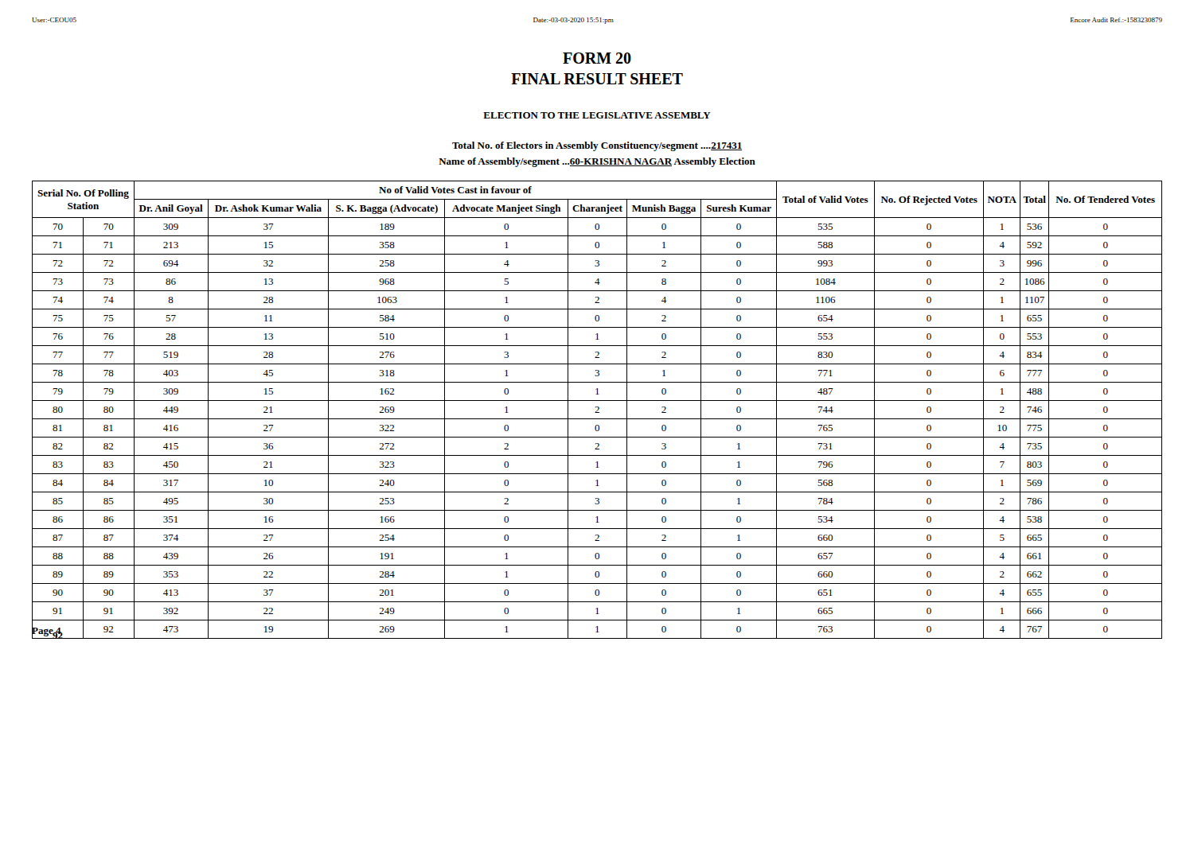User:-CEOU05 Date:-03-03-2020 15:51:pm Encore Audit Ref.:-1583230879
FORM 20
FINAL RESULT SHEET
ELECTION TO THE LEGISLATIVE ASSEMBLY
Total No. of Electors in Assembly Constituency/segment ....217431
Name of Assembly/segment ...60-KRISHNA NAGAR Assembly Election
| Serial No. Of Polling Station | No of Valid Votes Cast in favour of | Total of Valid Votes | No. Of Rejected Votes | NOTA | Total | No. Of Tendered Votes |
| --- | --- | --- | --- | --- | --- | --- |
| Dr. Anil Goyal | Dr. Ashok Kumar Walia | S. K. Bagga (Advocate) | Advocate Manjeet Singh | Charanjeet | Munish Bagga | Suresh Kumar |
| 70 | 70 | 309 | 37 | 189 | 0 | 0 | 0 | 0 | 535 | 0 | 1 | 536 | 0 |
| 71 | 71 | 213 | 15 | 358 | 1 | 0 | 1 | 0 | 588 | 0 | 4 | 592 | 0 |
| 72 | 72 | 694 | 32 | 258 | 4 | 3 | 2 | 0 | 993 | 0 | 3 | 996 | 0 |
| 73 | 73 | 86 | 13 | 968 | 5 | 4 | 8 | 0 | 1084 | 0 | 2 | 1086 | 0 |
| 74 | 74 | 8 | 28 | 1063 | 1 | 2 | 4 | 0 | 1106 | 0 | 1 | 1107 | 0 |
| 75 | 75 | 57 | 11 | 584 | 0 | 0 | 2 | 0 | 654 | 0 | 1 | 655 | 0 |
| 76 | 76 | 28 | 13 | 510 | 1 | 1 | 0 | 0 | 553 | 0 | 0 | 553 | 0 |
| 77 | 77 | 519 | 28 | 276 | 3 | 2 | 2 | 0 | 830 | 0 | 4 | 834 | 0 |
| 78 | 78 | 403 | 45 | 318 | 1 | 3 | 1 | 0 | 771 | 0 | 6 | 777 | 0 |
| 79 | 79 | 309 | 15 | 162 | 0 | 1 | 0 | 0 | 487 | 0 | 1 | 488 | 0 |
| 80 | 80 | 449 | 21 | 269 | 1 | 2 | 2 | 0 | 744 | 0 | 2 | 746 | 0 |
| 81 | 81 | 416 | 27 | 322 | 0 | 0 | 0 | 0 | 765 | 0 | 10 | 775 | 0 |
| 82 | 82 | 415 | 36 | 272 | 2 | 2 | 3 | 1 | 731 | 0 | 4 | 735 | 0 |
| 83 | 83 | 450 | 21 | 323 | 0 | 1 | 0 | 1 | 796 | 0 | 7 | 803 | 0 |
| 84 | 84 | 317 | 10 | 240 | 0 | 1 | 0 | 0 | 568 | 0 | 1 | 569 | 0 |
| 85 | 85 | 495 | 30 | 253 | 2 | 3 | 0 | 1 | 784 | 0 | 2 | 786 | 0 |
| 86 | 86 | 351 | 16 | 166 | 0 | 1 | 0 | 0 | 534 | 0 | 4 | 538 | 0 |
| 87 | 87 | 374 | 27 | 254 | 0 | 2 | 2 | 1 | 660 | 0 | 5 | 665 | 0 |
| 88 | 88 | 439 | 26 | 191 | 1 | 0 | 0 | 0 | 657 | 0 | 4 | 661 | 0 |
| 89 | 89 | 353 | 22 | 284 | 1 | 0 | 0 | 0 | 660 | 0 | 2 | 662 | 0 |
| 90 | 90 | 413 | 37 | 201 | 0 | 0 | 0 | 0 | 651 | 0 | 4 | 655 | 0 |
| 91 | 91 | 392 | 22 | 249 | 0 | 1 | 0 | 1 | 665 | 0 | 1 | 666 | 0 |
| 92 | 92 | 473 | 19 | 269 | 1 | 1 | 0 | 0 | 763 | 0 | 4 | 767 | 0 |
Page 4